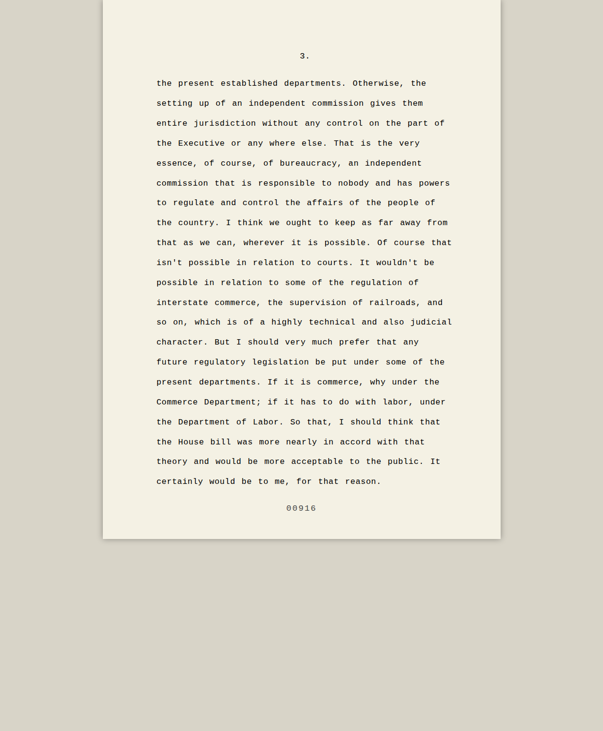3.
the present established departments. Otherwise, the setting up of an independent commission gives them entire jurisdiction without any control on the part of the Executive or any where else. That is the very essence, of course, of bureaucracy, an independent commission that is responsible to nobody and has powers to regulate and control the affairs of the people of the country. I think we ought to keep as far away from that as we can, wherever it is possible. Of course that isn't possible in relation to courts. It wouldn't be possible in relation to some of the regulation of interstate commerce, the supervision of railroads, and so on, which is of a highly technical and also judicial character. But I should very much prefer that any future regulatory legislation be put under some of the present departments. If it is commerce, why under the Commerce Department; if it has to do with labor, under the Department of Labor. So that, I should think that the House bill was more nearly in accord with that theory and would be more acceptable to the public. It certainly would be to me, for that reason.
00916